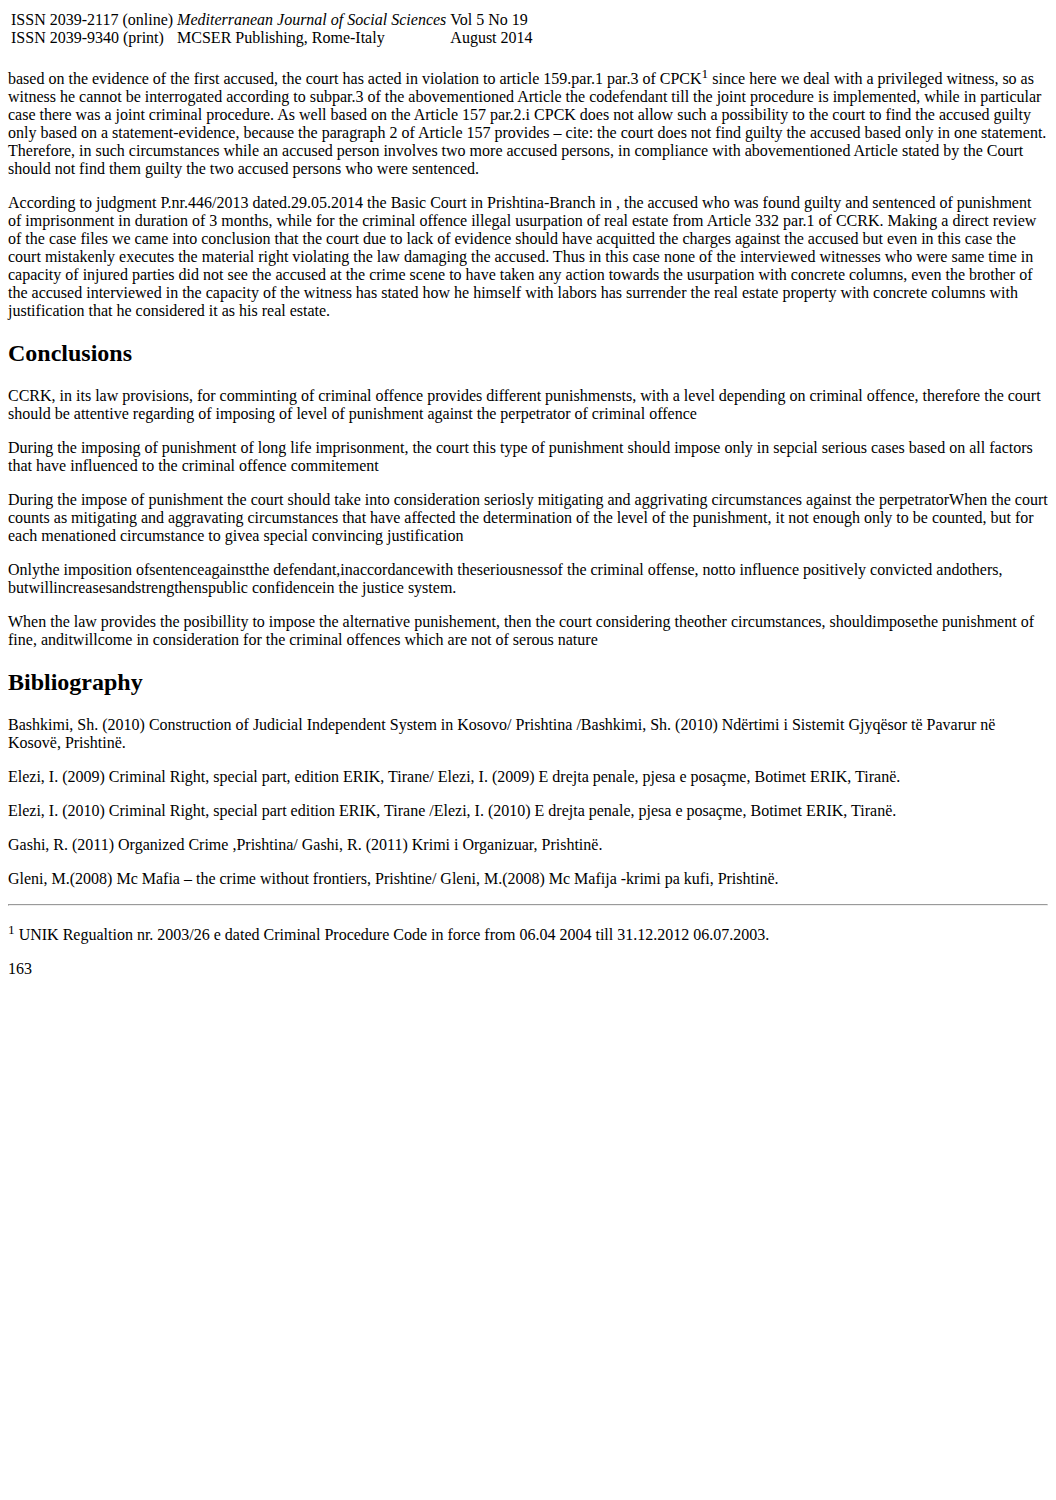| ISSN 2039-2117 (online) ISSN 2039-9340 (print) | Mediterranean Journal of Social Sciences MCSER Publishing, Rome-Italy | Vol 5 No 19 August 2014 |
based on the evidence of the first accused, the court has acted in violation to article 159.par.1 par.3 of CPCK1 since here we deal with a privileged witness, so as witness he cannot be interrogated according to subpar.3 of the abovementioned Article the codefendant till the joint procedure is implemented, while in particular case there was a joint criminal procedure. As well based on the Article 157 par.2.i CPCK does not allow such a possibility to the court to find the accused guilty only based on a statement-evidence, because the paragraph 2 of Article 157 provides – cite: the court does not find guilty the accused based only in one statement. Therefore, in such circumstances while an accused person involves two more accused persons, in compliance with abovementioned Article stated by the Court should not find them guilty the two accused persons who were sentenced.
According to judgment P.nr.446/2013 dated.29.05.2014 the Basic Court in Prishtina-Branch in , the accused who was found guilty and sentenced of punishment of imprisonment in duration of 3 months, while for the criminal offence illegal usurpation of real estate from Article 332 par.1 of CCRK. Making a direct review of the case files we came into conclusion that the court due to lack of evidence should have acquitted the charges against the accused but even in this case the court mistakenly executes the material right violating the law damaging the accused. Thus in this case none of the interviewed witnesses who were same time in capacity of injured parties did not see the accused at the crime scene to have taken any action towards the usurpation with concrete columns, even the brother of the accused interviewed in the capacity of the witness has stated how he himself with labors has surrender the real estate property with concrete columns with justification that he considered it as his real estate.
Conclusions
CCRK, in its law provisions, for comminting of criminal offence provides different punishmensts, with a level depending on criminal offence, therefore the court should be attentive regarding of imposing of level of punishment against the perpetrator of criminal offence
During the imposing of punishment of long life imprisonment, the court this type of punishment should impose only in sepcial serious cases based on all factors that have influenced to the criminal offence commitement
During the impose of punishment the court should take into consideration seriosly mitigating and aggrivating circumstances against the perpetratorWhen the court counts as mitigating and aggravating circumstances that have affected the determination of the level of the punishment, it not enough only to be counted, but for each menationed circumstance to givea special convincing justification
Onlythe imposition ofsentenceagainstthe defendant,inaccordancewith theseriousnessof the criminal offense, notto influence positively convicted andothers, butwillincreasesandstrengthenspublic confidencein the justice system.
When the law provides the posibillity to impose the alternative punishement, then the court considering theother circumstances, shouldimposethe punishment of fine, anditwillcome in consideration for the criminal offences which are not of serous nature
Bibliography
Bashkimi, Sh. (2010) Construction of Judicial Independent System in Kosovo/ Prishtina /Bashkimi, Sh. (2010) Ndërtimi i Sistemit Gjyqësor të Pavarur në Kosovë, Prishtinë.
Elezi, I. (2009) Criminal Right, special part, edition ERIK, Tirane/ Elezi, I. (2009) E drejta penale, pjesa e posaçme, Botimet ERIK, Tiranë.
Elezi, I. (2010) Criminal Right, special part edition ERIK, Tirane /Elezi, I. (2010) E drejta penale, pjesa e posaçme, Botimet ERIK, Tiranë.
Gashi, R. (2011) Organized Crime ,Prishtina/ Gashi, R. (2011) Krimi i Organizuar, Prishtinë.
Gleni, M.(2008) Mc Mafia – the crime without frontiers, Prishtine/ Gleni, M.(2008) Mc Mafija -krimi pa kufi, Prishtinë.
1 UNIK Regualtion nr. 2003/26 e dated Criminal Procedure Code in force from 06.04 2004 till 31.12.2012 06.07.2003.
163